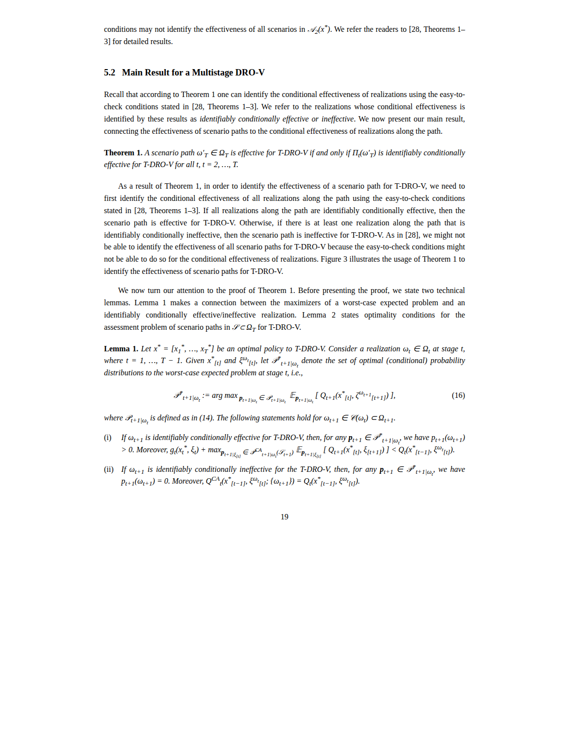conditions may not identify the effectiveness of all scenarios in 𝒜2(x*). We refer the readers to [28, Theorems 1–3] for detailed results.
5.2 Main Result for a Multistage DRO-V
Recall that according to Theorem 1 one can identify the conditional effectiveness of realizations using the easy-to-check conditions stated in [28, Theorems 1–3]. We refer to the realizations whose conditional effectiveness is identified by these results as identifiably conditionally effective or ineffective. We now present our main result, connecting the effectiveness of scenario paths to the conditional effectiveness of realizations along the path.
Theorem 1. A scenario path ω′T ∈ ΩT is effective for T-DRO-V if and only if Πt(ω′T) is identifiably conditionally effective for T-DRO-V for all t, t = 2, …, T.
As a result of Theorem 1, in order to identify the effectiveness of a scenario path for T-DRO-V, we need to first identify the conditional effectiveness of all realizations along the path using the easy-to-check conditions stated in [28, Theorems 1–3]. If all realizations along the path are identifiably conditionally effective, then the scenario path is effective for T-DRO-V. Otherwise, if there is at least one realization along the path that is identifiably conditionally ineffective, then the scenario path is ineffective for T-DRO-V. As in [28], we might not be able to identify the effectiveness of all scenario paths for T-DRO-V because the easy-to-check conditions might not be able to do so for the conditional effectiveness of realizations. Figure 3 illustrates the usage of Theorem 1 to identify the effectiveness of scenario paths for T-DRO-V.
We now turn our attention to the proof of Theorem 1. Before presenting the proof, we state two technical lemmas. Lemma 1 makes a connection between the maximizers of a worst-case expected problem and an identifiably conditionally effective/ineffective realization. Lemma 2 states optimality conditions for the assessment problem of scenario paths in 𝒮 ⊂ ΩT for T-DRO-V.
Lemma 1. Let x* = [x1*, …, xT*] be an optimal policy to T-DRO-V. Consider a realization ωt ∈ Ωt at stage t, where t = 1, …, T − 1. Given x*[t] and ξωt[t], let 𝒫*t+1|ωt denote the set of optimal (conditional) probability distributions to the worst-case expected problem at stage t, i.e.,
𝒫*t+1|ωt := arg max pt+1|ωt ∈ 𝒫t+1|ωt 𝔼pt+1|ωt [ Qt+1(x*[t], ζωt+1[t+1]) ], (16)
where 𝒫t+1|ωt is defined as in (14). The following statements hold for ωt+1 ∈ 𝒞(ωt) ⊂ Ωt+1.
(i) If ωt+1 is identifiably conditionally effective for T-DRO-V, then, for any pt+1 ∈ 𝒫*t+1|ωt, we have pt+1(ωt+1) > 0. Moreover, gt(xt*, ξt) + maxpt+1|ξ[t] ∈ 𝒫CAt+1|ωt(𝒮t+1) 𝔼pt+1|ξ[t] [ Qt+1(x*[t], ξ[t+1]) ] < Qt(x*[t−1], ξωt[t]).
(ii) If ωt+1 is identifiably conditionally ineffective for the T-DRO-V, then, for any pt+1 ∈ 𝒫*t+1|ωt, we have pt+1(ωt+1) = 0. Moreover, QCAt(x*[t−1], ξωt[t]; {ωt+1}) = Qt(x*[t−1], ξωt[t]).
19